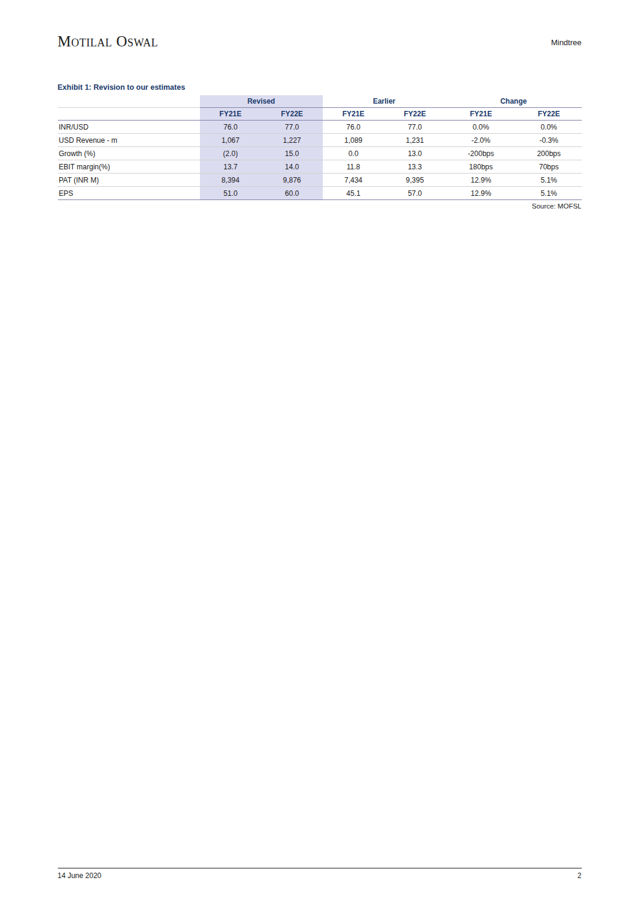Motilal Oswal
Mindtree
Exhibit 1: Revision to our estimates
| | Revised | Earlier | Change |
| | FY21E | FY22E | FY21E | FY22E | FY21E | FY22E |
| INR/USD | 76.0 | 77.0 | 76.0 | 77.0 | 0.0% | 0.0% |
| USD Revenue - m | 1,067 | 1,227 | 1,089 | 1,231 | -2.0% | -0.3% |
| Growth (%) | (2.0) | 15.0 | 0.0 | 13.0 | -200bps | 200bps |
| EBIT margin(%) | 13.7 | 14.0 | 11.8 | 13.3 | 180bps | 70bps |
| PAT (INR M) | 8,394 | 9,876 | 7,434 | 9,395 | 12.9% | 5.1% |
| EPS | 51.0 | 60.0 | 45.1 | 57.0 | 12.9% | 5.1% |
Source: MOFSL
14 June 2020
2